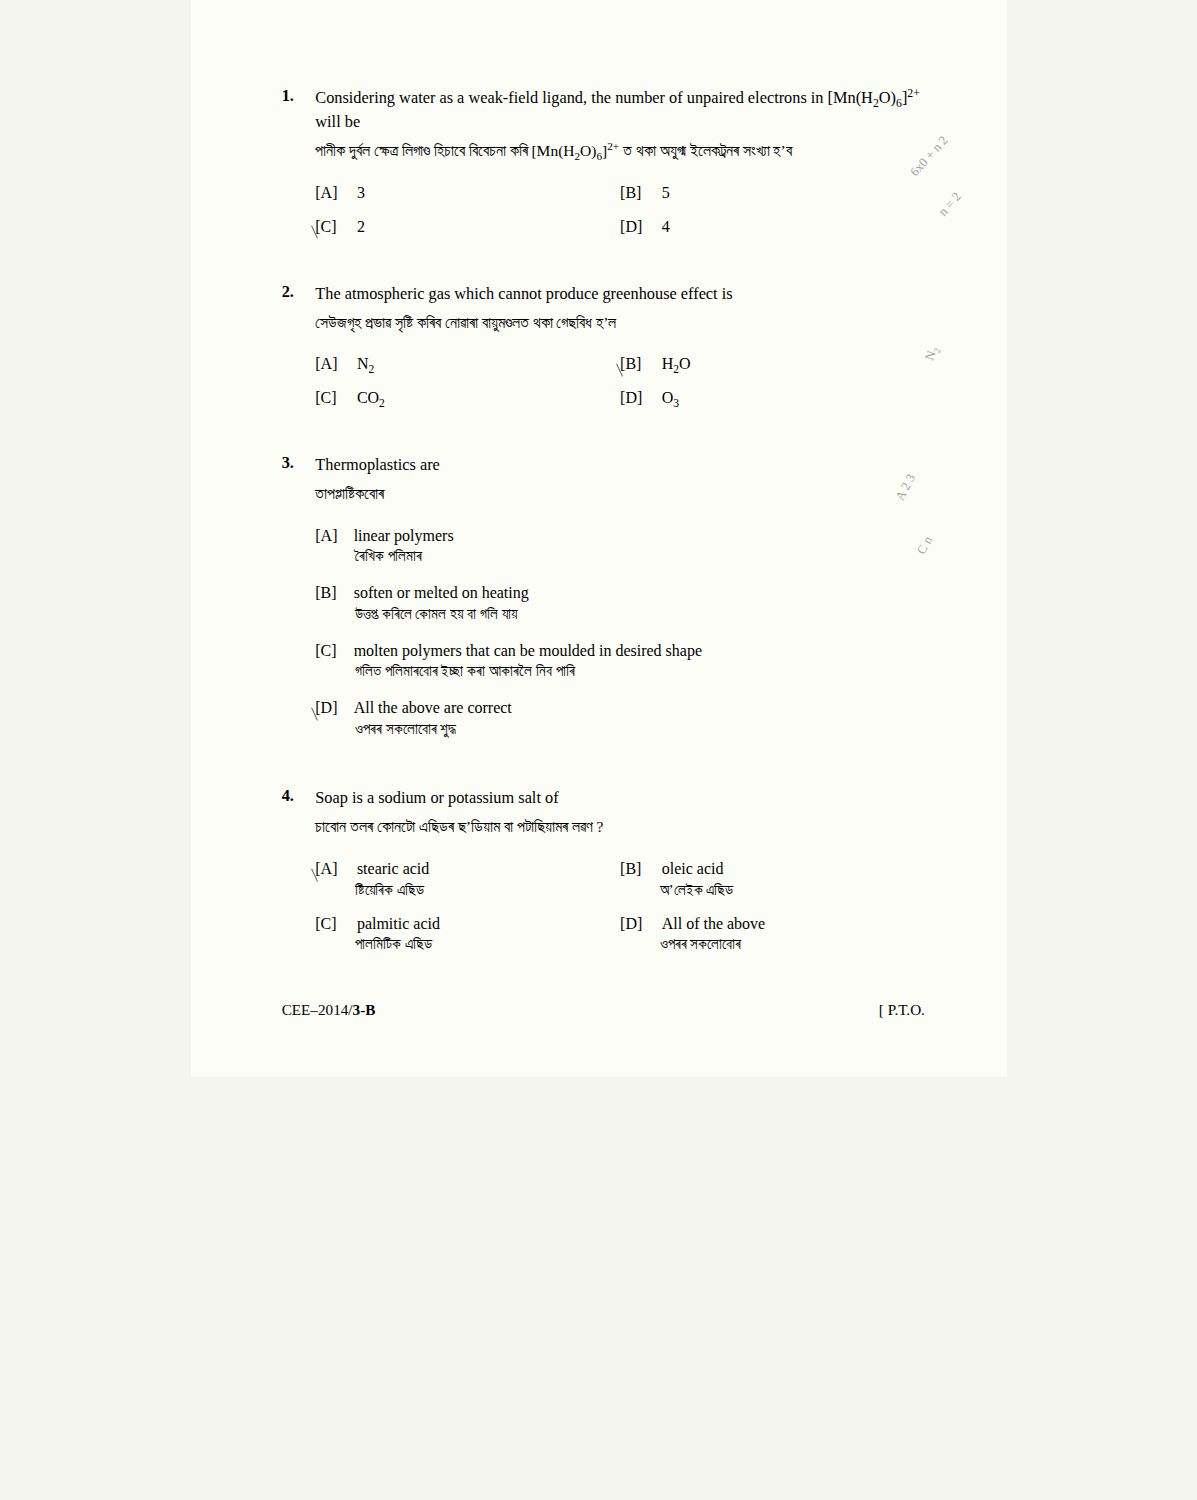6x0 + n 2 n = 2 N2 A 2 3 C n
Considering water as a weak-field ligand, the number of unpaired electrons in [Mn(H2O)6]2+ will be
পানীক দুৰ্বল ক্ষেত্ৰ লিগাণ্ড হিচাবে বিবেচনা কৰি [Mn(H2O)6]2+ ত থকা অযুগ্ম ইলেকট্ৰনৰ সংখ্যা হ’ব
| [A] 3 | [B] 5 |
| [C] 2 | [D] 4 |
The atmospheric gas which cannot produce greenhouse effect is
সেউজগৃহ প্ৰভাৱ সৃষ্টি কৰিব নোৱাৰা বায়ুমণ্ডলত থকা গেছবিধ হ’ল
| [A] N 2 | [B] H 2 O |
| [C] CO 2 | [D] O 3 |
Thermoplastics are
তাপপ্লাষ্টিকবোৰ
| [A] linear polymers ৰৈখিক পলিমাৰ |
| [B] soften or melted on heating উত্তপ্ত কৰিলে কোমল হয় বা গলি যায় |
| [C] molten polymers that can be moulded in desired shape গলিত পলিমাৰবোৰ ইচ্ছা কৰা আকাৰলৈ নিব পাৰি |
| [D] All the above are correct ওপৰৰ সকলোবোৰ শুদ্ধ |
Soap is a sodium or potassium salt of
চাবোন তলৰ কোনটো এছিডৰ ছ’ডিয়াম বা পটাছিয়ামৰ লৱণ ?
| [A] stearic acid ষ্টিয়েৰিক এছিড | [B] oleic acid অ’লেইক এছিড |
| [C] palmitic acid পালমিটিক এছিড | [D] All of the above ওপৰৰ সকলোবোৰ |
CEE–2014/3-B [ P.T.O.